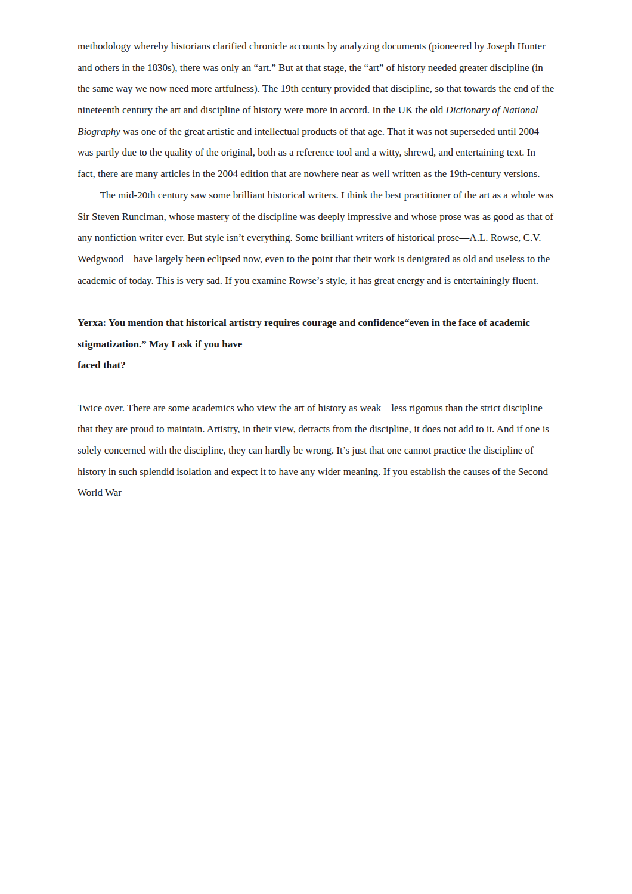methodology whereby historians clarified chronicle accounts by analyzing documents (pioneered by Joseph Hunter and others in the 1830s), there was only an “art.” But at that stage, the “art” of history needed greater discipline (in the same way we now need more artfulness). The 19th century provided that discipline, so that towards the end of the nineteenth century the art and discipline of history were more in accord. In the UK the old Dictionary of National Biography was one of the great artistic and intellectual products of that age. That it was not superseded until 2004 was partly due to the quality of the original, both as a reference tool and a witty, shrewd, and entertaining text. In fact, there are many articles in the 2004 edition that are nowhere near as well written as the 19th-century versions.
The mid-20th century saw some brilliant historical writers. I think the best practitioner of the art as a whole was Sir Steven Runciman, whose mastery of the discipline was deeply impressive and whose prose was as good as that of any nonfiction writer ever. But style isn’t everything. Some brilliant writers of historical prose—A.L. Rowse, C.V. Wedgwood—have largely been eclipsed now, even to the point that their work is denigrated as old and useless to the academic of today. This is very sad. If you examine Rowse’s style, it has great energy and is entertainingly fluent.
Yerxa: You mention that historical artistry requires courage and confidence“even in the face of academic stigmatization.” May I ask if you have
faced that?
Twice over. There are some academics who view the art of history as weak—less rigorous than the strict discipline that they are proud to maintain. Artistry, in their view, detracts from the discipline, it does not add to it. And if one is solely concerned with the discipline, they can hardly be wrong. It’s just that one cannot practice the discipline of history in such splendid isolation and expect it to have any wider meaning. If you establish the causes of the Second World War